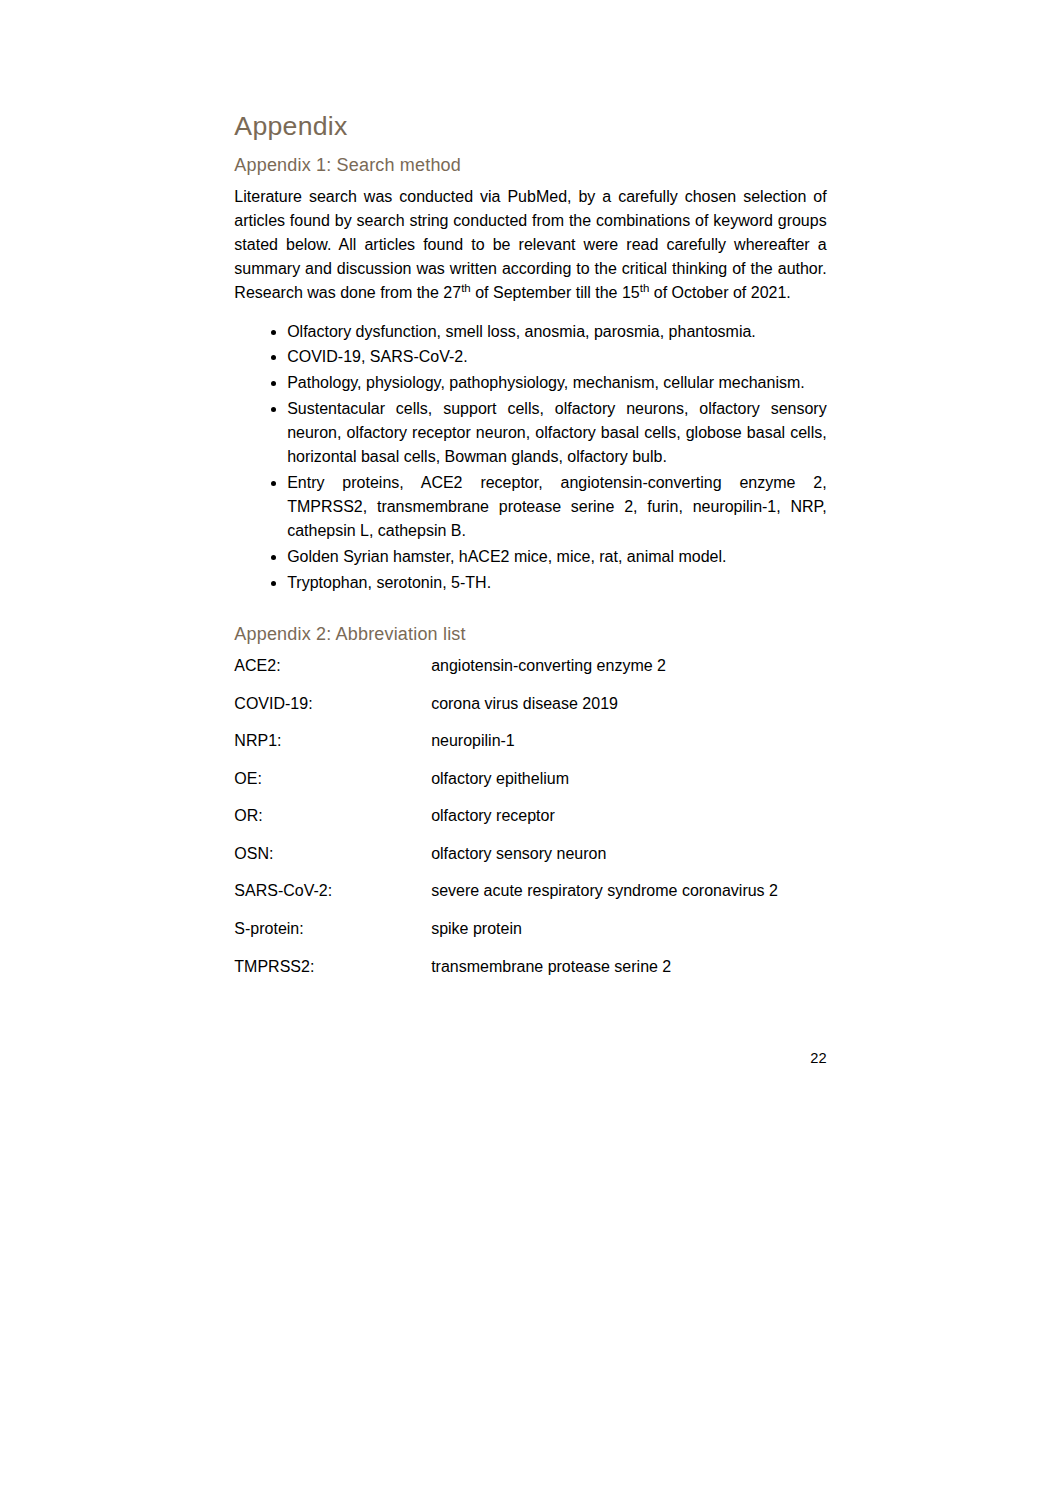Appendix
Appendix 1: Search method
Literature search was conducted via PubMed, by a carefully chosen selection of articles found by search string conducted from the combinations of keyword groups stated below. All articles found to be relevant were read carefully whereafter a summary and discussion was written according to the critical thinking of the author. Research was done from the 27th of September till the 15th of October of 2021.
Olfactory dysfunction, smell loss, anosmia, parosmia, phantosmia.
COVID-19, SARS-CoV-2.
Pathology, physiology, pathophysiology, mechanism, cellular mechanism.
Sustentacular cells, support cells, olfactory neurons, olfactory sensory neuron, olfactory receptor neuron, olfactory basal cells, globose basal cells, horizontal basal cells, Bowman glands, olfactory bulb.
Entry proteins, ACE2 receptor, angiotensin-converting enzyme 2, TMPRSS2, transmembrane protease serine 2, furin, neuropilin-1, NRP, cathepsin L, cathepsin B.
Golden Syrian hamster, hACE2 mice, mice, rat, animal model.
Tryptophan, serotonin, 5-TH.
Appendix 2: Abbreviation list
ACE2:
angiotensin-converting enzyme 2
COVID-19:
corona virus disease 2019
NRP1:
neuropilin-1
OE:
olfactory epithelium
OR:
olfactory receptor
OSN:
olfactory sensory neuron
SARS-CoV-2:
severe acute respiratory syndrome coronavirus 2
S-protein:
spike protein
TMPRSS2:
transmembrane protease serine 2
22